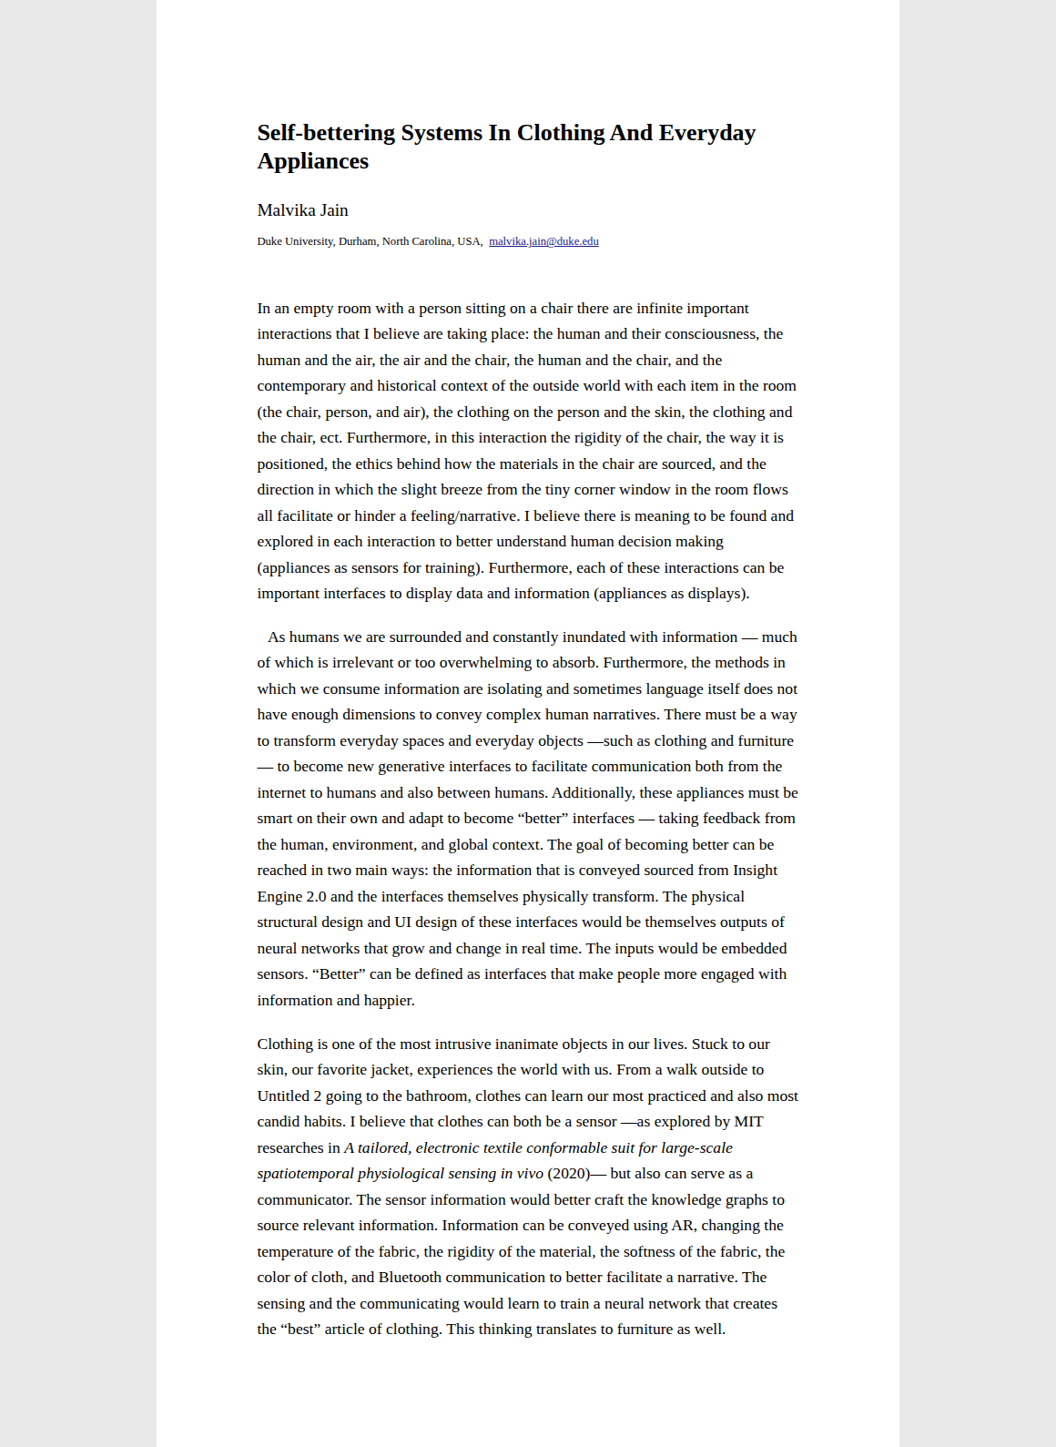Self-bettering Systems In Clothing And Everyday Appliances
Malvika Jain
Duke University, Durham, North Carolina, USA, malvika.jain@duke.edu
In an empty room with a person sitting on a chair there are infinite important interactions that I believe are taking place: the human and their consciousness, the human and the air, the air and the chair, the human and the chair, and the contemporary and historical context of the outside world with each item in the room (the chair, person, and air), the clothing on the person and the skin, the clothing and the chair, ect. Furthermore, in this interaction the rigidity of the chair, the way it is positioned, the ethics behind how the materials in the chair are sourced, and the direction in which the slight breeze from the tiny corner window in the room flows all facilitate or hinder a feeling/narrative. I believe there is meaning to be found and explored in each interaction to better understand human decision making (appliances as sensors for training). Furthermore, each of these interactions can be important interfaces to display data and information (appliances as displays).
As humans we are surrounded and constantly inundated with information — much of which is irrelevant or too overwhelming to absorb. Furthermore, the methods in which we consume information are isolating and sometimes language itself does not have enough dimensions to convey complex human narratives. There must be a way to transform everyday spaces and everyday objects —such as clothing and furniture — to become new generative interfaces to facilitate communication both from the internet to humans and also between humans. Additionally, these appliances must be smart on their own and adapt to become “better” interfaces — taking feedback from the human, environment, and global context. The goal of becoming better can be reached in two main ways: the information that is conveyed sourced from Insight Engine 2.0 and the interfaces themselves physically transform. The physical structural design and UI design of these interfaces would be themselves outputs of neural networks that grow and change in real time. The inputs would be embedded sensors. “Better” can be defined as interfaces that make people more engaged with information and happier.
Clothing is one of the most intrusive inanimate objects in our lives. Stuck to our skin, our favorite jacket, experiences the world with us. From a walk outside to Untitled 2 going to the bathroom, clothes can learn our most practiced and also most candid habits. I believe that clothes can both be a sensor —as explored by MIT researches in A tailored, electronic textile conformable suit for large-scale spatiotemporal physiological sensing in vivo (2020)— but also can serve as a communicator. The sensor information would better craft the knowledge graphs to source relevant information. Information can be conveyed using AR, changing the temperature of the fabric, the rigidity of the material, the softness of the fabric, the color of cloth, and Bluetooth communication to better facilitate a narrative. The sensing and the communicating would learn to train a neural network that creates the “best” article of clothing. This thinking translates to furniture as well.